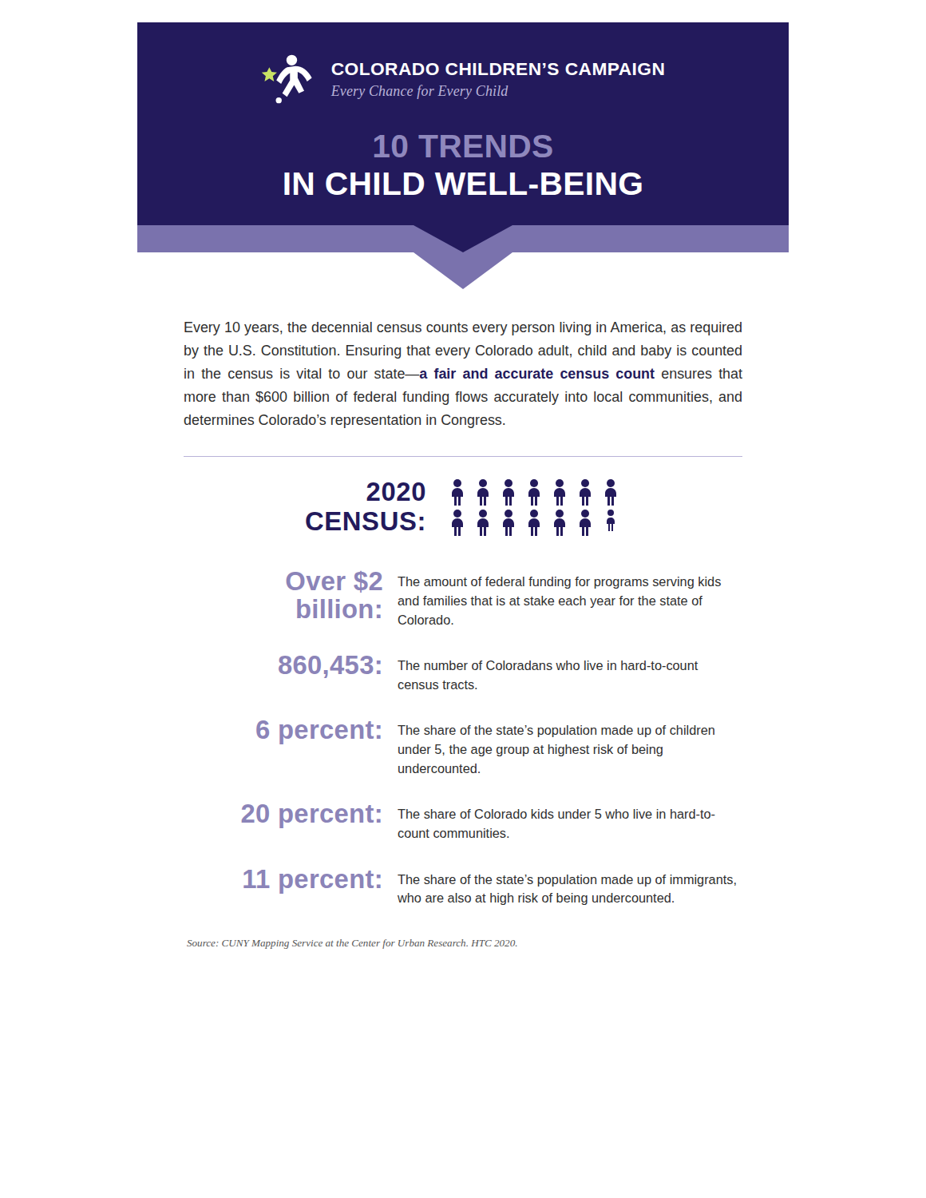COLORADO CHILDREN’S CAMPAIGN
Every Chance for Every Child
10 TRENDS IN CHILD WELL-BEING
Every 10 years, the decennial census counts every person living in America, as required by the U.S. Constitution. Ensuring that every Colorado adult, child and baby is counted in the census is vital to our state—a fair and accurate census count ensures that more than $600 billion of federal funding flows accurately into local communities, and determines Colorado’s representation in Congress.
2020
CENSUS:
Over $2
billion:
The amount of federal funding for programs serving kids and families that is at stake each year for the state of Colorado.
860,453:
The number of Coloradans who live in hard-to-count census tracts.
6 percent:
The share of the state’s population made up of children under 5, the age group at highest risk of being undercounted.
20 percent:
The share of Colorado kids under 5 who live in hard-to-count communities.
11 percent:
The share of the state’s population made up of immigrants, who are also at high risk of being undercounted.
Source: CUNY Mapping Service at the Center for Urban Research. HTC 2020.